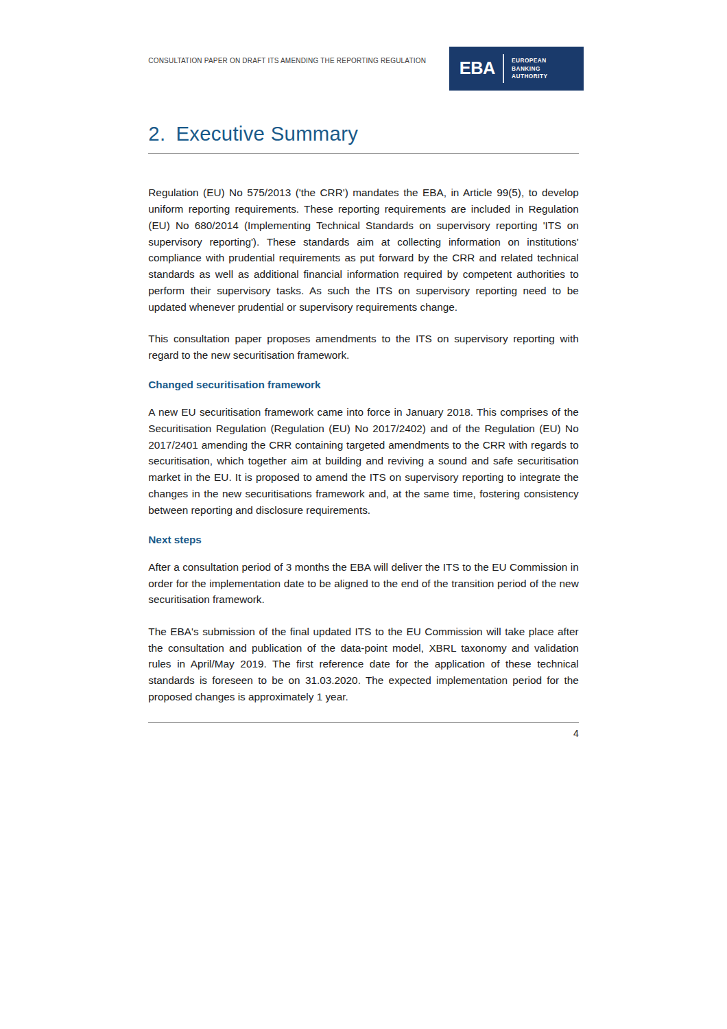Consultation Paper on draft ITS amending the Reporting Regulation
EBA
EUROPEAN
BANKING
AUTHORITY
2. Executive Summary
Regulation (EU) No 575/2013 ('the CRR') mandates the EBA, in Article 99(5), to develop uniform reporting requirements. These reporting requirements are included in Regulation (EU) No 680/2014 (Implementing Technical Standards on supervisory reporting 'ITS on supervisory reporting'). These standards aim at collecting information on institutions' compliance with prudential requirements as put forward by the CRR and related technical standards as well as additional financial information required by competent authorities to perform their supervisory tasks. As such the ITS on supervisory reporting need to be updated whenever prudential or supervisory requirements change.
This consultation paper proposes amendments to the ITS on supervisory reporting with regard to the new securitisation framework.
Changed securitisation framework
A new EU securitisation framework came into force in January 2018. This comprises of the Securitisation Regulation (Regulation (EU) No 2017/2402) and of the Regulation (EU) No 2017/2401 amending the CRR containing targeted amendments to the CRR with regards to securitisation, which together aim at building and reviving a sound and safe securitisation market in the EU. It is proposed to amend the ITS on supervisory reporting to integrate the changes in the new securitisations framework and, at the same time, fostering consistency between reporting and disclosure requirements.
Next steps
After a consultation period of 3 months the EBA will deliver the ITS to the EU Commission in order for the implementation date to be aligned to the end of the transition period of the new securitisation framework.
The EBA's submission of the final updated ITS to the EU Commission will take place after the consultation and publication of the data-point model, XBRL taxonomy and validation rules in April/May 2019. The first reference date for the application of these technical standards is foreseen to be on 31.03.2020. The expected implementation period for the proposed changes is approximately 1 year.
4